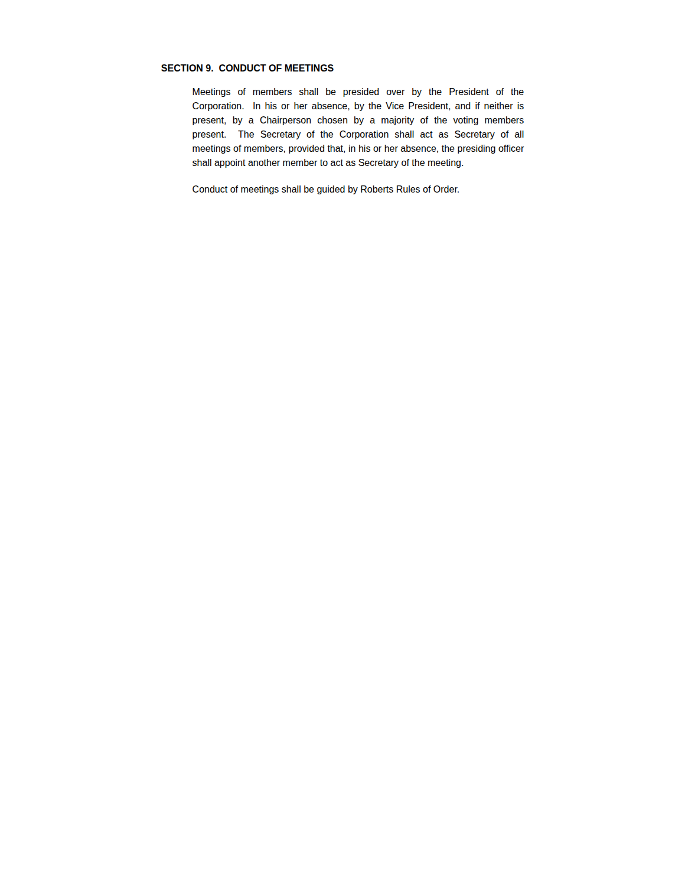SECTION 9. CONDUCT OF MEETINGS
Meetings of members shall be presided over by the President of the Corporation. In his or her absence, by the Vice President, and if neither is present, by a Chairperson chosen by a majority of the voting members present. The Secretary of the Corporation shall act as Secretary of all meetings of members, provided that, in his or her absence, the presiding officer shall appoint another member to act as Secretary of the meeting.
Conduct of meetings shall be guided by Roberts Rules of Order.